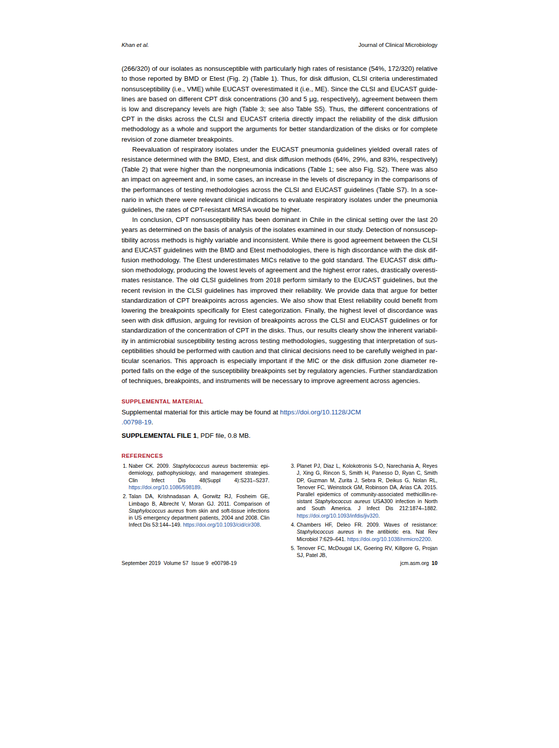Khan et al.
Journal of Clinical Microbiology
(266/320) of our isolates as nonsusceptible with particularly high rates of resistance (54%, 172/320) relative to those reported by BMD or Etest (Fig. 2) (Table 1). Thus, for disk diffusion, CLSI criteria underestimated nonsusceptibility (i.e., VME) while EUCAST overestimated it (i.e., ME). Since the CLSI and EUCAST guidelines are based on different CPT disk concentrations (30 and 5 μg, respectively), agreement between them is low and discrepancy levels are high (Table 3; see also Table S5). Thus, the different concentrations of CPT in the disks across the CLSI and EUCAST criteria directly impact the reliability of the disk diffusion methodology as a whole and support the arguments for better standardization of the disks or for complete revision of zone diameter breakpoints.
Reevaluation of respiratory isolates under the EUCAST pneumonia guidelines yielded overall rates of resistance determined with the BMD, Etest, and disk diffusion methods (64%, 29%, and 83%, respectively) (Table 2) that were higher than the nonpneumonia indications (Table 1; see also Fig. S2). There was also an impact on agreement and, in some cases, an increase in the levels of discrepancy in the comparisons of the performances of testing methodologies across the CLSI and EUCAST guidelines (Table S7). In a scenario in which there were relevant clinical indications to evaluate respiratory isolates under the pneumonia guidelines, the rates of CPT-resistant MRSA would be higher.
In conclusion, CPT nonsusceptibility has been dominant in Chile in the clinical setting over the last 20 years as determined on the basis of analysis of the isolates examined in our study. Detection of nonsusceptibility across methods is highly variable and inconsistent. While there is good agreement between the CLSI and EUCAST guidelines with the BMD and Etest methodologies, there is high discordance with the disk diffusion methodology. The Etest underestimates MICs relative to the gold standard. The EUCAST disk diffusion methodology, producing the lowest levels of agreement and the highest error rates, drastically overestimates resistance. The old CLSI guidelines from 2018 perform similarly to the EUCAST guidelines, but the recent revision in the CLSI guidelines has improved their reliability. We provide data that argue for better standardization of CPT breakpoints across agencies. We also show that Etest reliability could benefit from lowering the breakpoints specifically for Etest categorization. Finally, the highest level of discordance was seen with disk diffusion, arguing for revision of breakpoints across the CLSI and EUCAST guidelines or for standardization of the concentration of CPT in the disks. Thus, our results clearly show the inherent variability in antimicrobial susceptibility testing across testing methodologies, suggesting that interpretation of susceptibilities should be performed with caution and that clinical decisions need to be carefully weighed in particular scenarios. This approach is especially important if the MIC or the disk diffusion zone diameter reported falls on the edge of the susceptibility breakpoints set by regulatory agencies. Further standardization of techniques, breakpoints, and instruments will be necessary to improve agreement across agencies.
SUPPLEMENTAL MATERIAL
Supplemental material for this article may be found at https://doi.org/10.1128/JCM
.00798-19.
SUPPLEMENTAL FILE 1, PDF file, 0.8 MB.
REFERENCES
Naber CK. 2009. Staphylococcus aureus bacteremia: epidemiology, pathophysiology, and management strategies. Clin Infect Dis 48(Suppl 4):S231–S237. https://doi.org/10.1086/598189.
Talan DA, Krishnadasan A, Gorwitz RJ, Fosheim GE, Limbago B, Albrecht V, Moran GJ. 2011. Comparison of Staphylococcus aureus from skin and soft-tissue infections in US emergency department patients, 2004 and 2008. Clin Infect Dis 53:144–149. https://doi.org/10.1093/cid/cir308.
Planet PJ, Diaz L, Kolokotronis S-O, Narechania A, Reyes J, Xing G, Rincon S, Smith H, Panesso D, Ryan C, Smith DP, Guzman M, Zurita J, Sebra R, Deikus G, Nolan RL, Tenover FC, Weinstock GM, Robinson DA, Arias CA. 2015. Parallel epidemics of community-associated methicillin-resistant Staphylococcus aureus USA300 infection in North and South America. J Infect Dis 212:1874–1882. https://doi.org/10.1093/infdis/jiv320.
Chambers HF, Deleo FR. 2009. Waves of resistance: Staphylococcus aureus in the antibiotic era. Nat Rev Microbiol 7:629–641. https://doi.org/10.1038/nrmicro2200.
Tenover FC, McDougal LK, Goering RV, Killgore G, Projan SJ, Patel JB,
September 2019 Volume 57 Issue 9 e00798-19
jcm.asm.org10